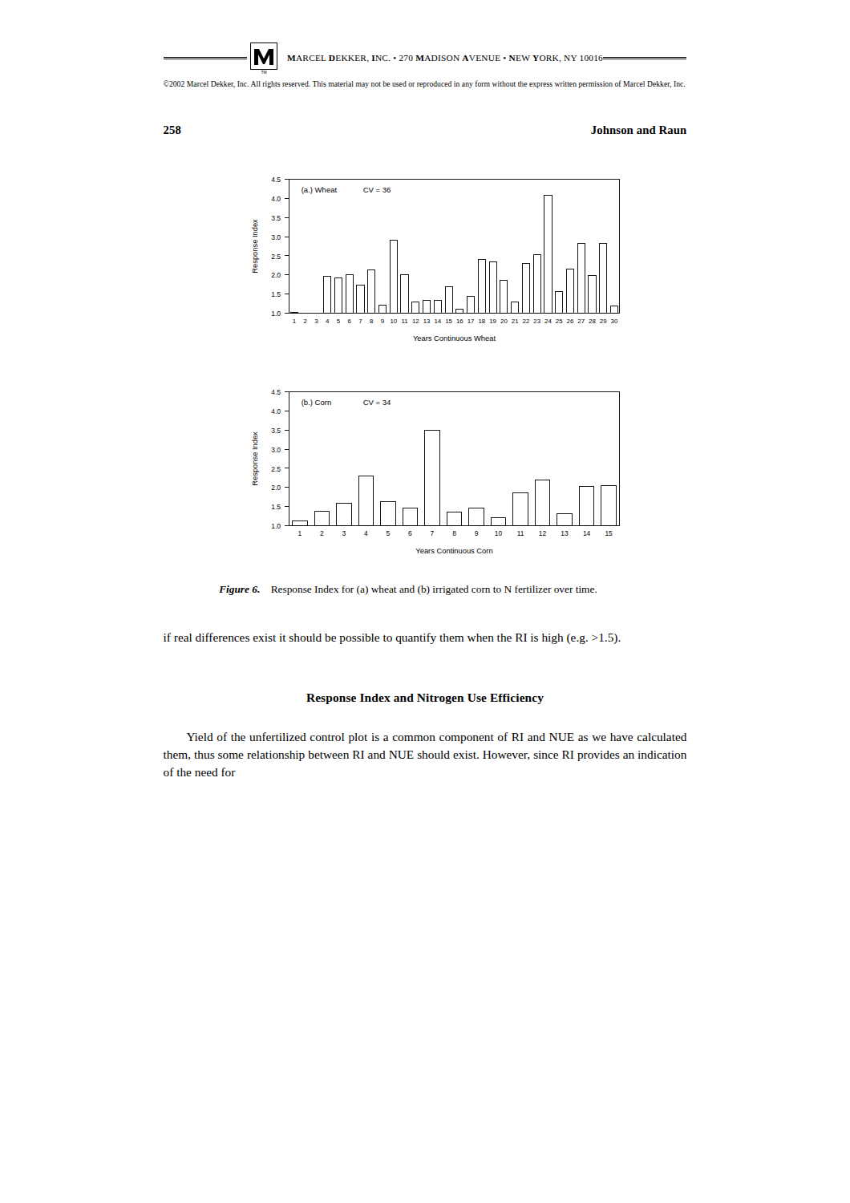TM
MARCEL DEKKER, INC. • 270 MADISON AVENUE • NEW YORK, NY 10016
©2002 Marcel Dekker, Inc. All rights reserved. This material may not be used or reproduced in any form without the express written permission of Marcel Dekker, Inc.
258 Johnson and Raun
4.5 4.0 3.5 3.0 2.5 2.0 1.5 1.0 Response Index (a.) Wheat CV = 36 1 2 3 4 5 6 7 8 9 10 11 12 13 14 15 16 17 18 19 20 21 22 23 24 25 26 27 28 29 30 Years Continuous Wheat
4.5 4.0 3.5 3.0 2.5 2.0 1.5 1.0 Response Index (b.) Corn CV = 34 1 2 3 4 5 6 7 8 9 10 11 12 13 14 15 Years Continuous Corn
Figure 6. Response Index for (a) wheat and (b) irrigated corn to N fertilizer over time.
if real differences exist it should be possible to quantify them when the RI is high (e.g. >1.5).
Response Index and Nitrogen Use Efficiency
Yield of the unfertilized control plot is a common component of RI and NUE as we have calculated them, thus some relationship between RI and NUE should exist. However, since RI provides an indication of the need for